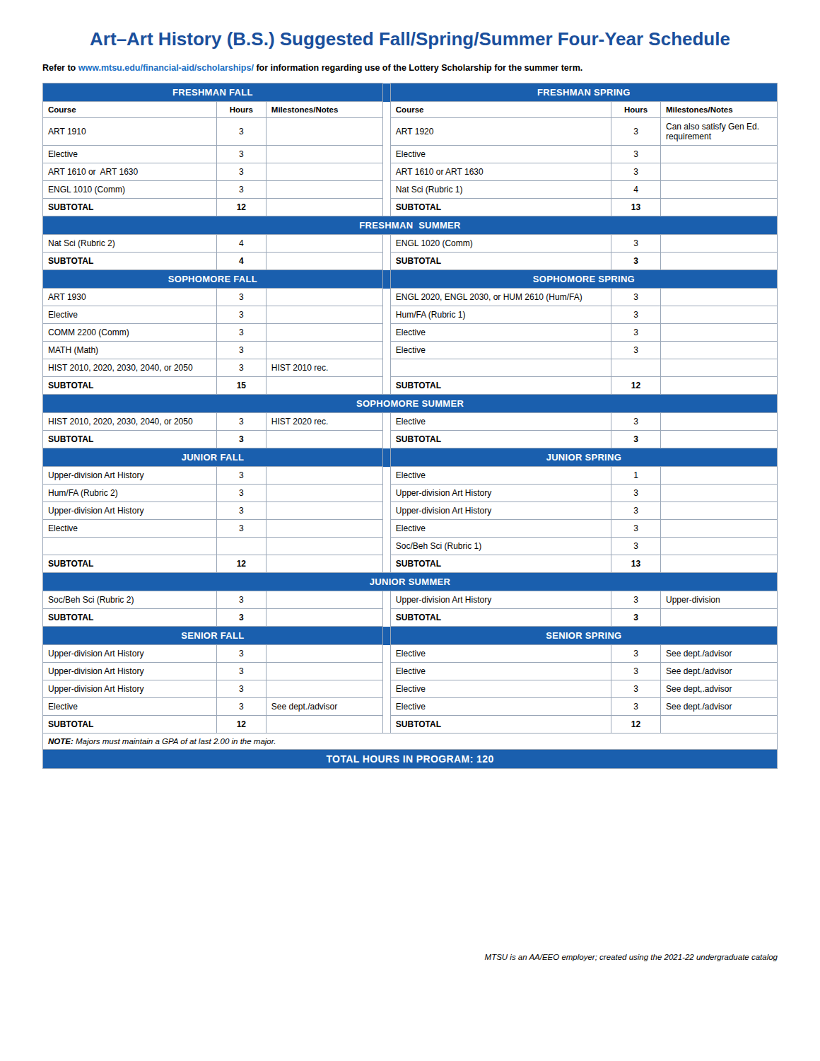Art–Art History (B.S.) Suggested Fall/Spring/Summer Four-Year Schedule
Refer to www.mtsu.edu/financial-aid/scholarships/ for information regarding use of the Lottery Scholarship for the summer term.
| FRESHMAN FALL | | FRESHMAN SPRING |
| --- | --- | --- |
| Course | Hours | Milestones/Notes | | Course | Hours | Milestones/Notes |
| ART 1910 | 3 | | | ART 1920 | 3 | Can also satisfy Gen Ed. requirement |
| Elective | 3 | | | Elective | 3 | |
| ART 1610 or ART 1630 | 3 | | | ART 1610 or ART 1630 | 3 | |
| ENGL 1010 (Comm) | 3 | | | Nat Sci (Rubric 1) | 4 | |
| SUBTOTAL | 12 | | | SUBTOTAL | 13 | |
| FRESHMAN SUMMER |
| Nat Sci (Rubric 2) | 4 | | | ENGL 1020 (Comm) | 3 | |
| SUBTOTAL | 4 | | | SUBTOTAL | 3 | |
| SOPHOMORE FALL | | SOPHOMORE SPRING |
| ART 1930 | 3 | | | ENGL 2020, ENGL 2030, or HUM 2610 (Hum/FA) | 3 | |
| Elective | 3 | | | Hum/FA (Rubric 1) | 3 | |
| COMM 2200 (Comm) | 3 | | | Elective | 3 | |
| MATH (Math) | 3 | | | Elective | 3 | |
| HIST 2010, 2020, 2030, 2040, or 2050 | 3 | HIST 2010 rec. | | | | |
| SUBTOTAL | 15 | | | SUBTOTAL | 12 | |
| SOPHOMORE SUMMER |
| HIST 2010, 2020, 2030, 2040, or 2050 | 3 | HIST 2020 rec. | | Elective | 3 | |
| SUBTOTAL | 3 | | | SUBTOTAL | 3 | |
| JUNIOR FALL | | JUNIOR SPRING |
| Upper-division Art History | 3 | | | Elective | 1 | |
| Hum/FA (Rubric 2) | 3 | | | Upper-division Art History | 3 | |
| Upper-division Art History | 3 | | | Upper-division Art History | 3 | |
| Elective | 3 | | | Elective | 3 | |
| | | | | Soc/Beh Sci (Rubric 1) | 3 | |
| SUBTOTAL | 12 | | | SUBTOTAL | 13 | |
| JUNIOR SUMMER |
| Soc/Beh Sci (Rubric 2) | 3 | | | Upper-division Art History | 3 | Upper-division |
| SUBTOTAL | 3 | | | SUBTOTAL | 3 | |
| SENIOR FALL | | SENIOR SPRING |
| Upper-division Art History | 3 | | | Elective | 3 | See dept./advisor |
| Upper-division Art History | 3 | | | Elective | 3 | See dept./advisor |
| Upper-division Art History | 3 | | | Elective | 3 | See dept,.advisor |
| Elective | 3 | See dept./advisor | | Elective | 3 | See dept./advisor |
| SUBTOTAL | 12 | | | SUBTOTAL | 12 | |
| NOTE: Majors must maintain a GPA of at last 2.00 in the major. |
| TOTAL HOURS IN PROGRAM: 120 |
MTSU is an AA/EEO employer; created using the 2021-22 undergraduate catalog